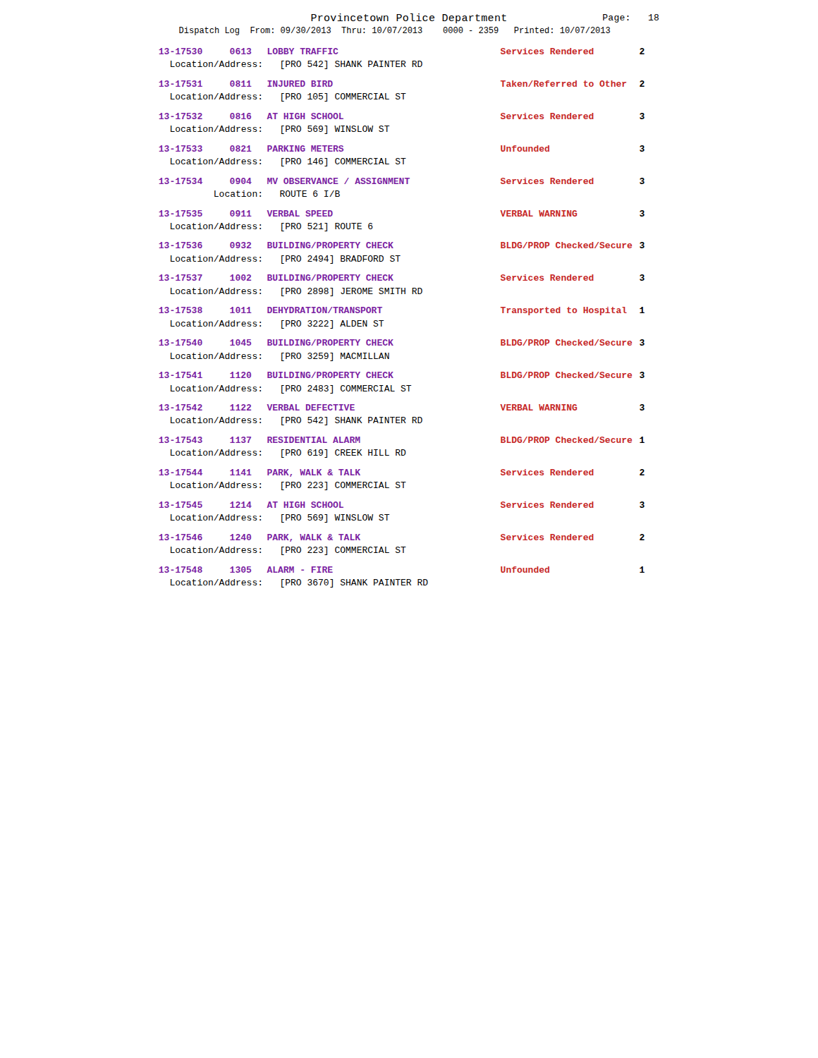Provincetown Police DepartmentPage: 18
Dispatch Log From: 09/30/2013 Thru: 10/07/2013 0000 - 2359 Printed: 10/07/2013
| 13-17530 | 0613 | LOBBY TRAFFIC | Services Rendered | 2 |
| Location/Address: [PRO 542] SHANK PAINTER RD |
| 13-17531 | 0811 | INJURED BIRD | Taken/Referred to Other | 2 |
| Location/Address: [PRO 105] COMMERCIAL ST |
| 13-17532 | 0816 | AT HIGH SCHOOL | Services Rendered | 3 |
| Location/Address: [PRO 569] WINSLOW ST |
| 13-17533 | 0821 | PARKING METERS | Unfounded | 3 |
| Location/Address: [PRO 146] COMMERCIAL ST |
| 13-17534 | 0904 | MV OBSERVANCE / ASSIGNMENT | Services Rendered | 3 |
| Location: ROUTE 6 I/B |
| 13-17535 | 0911 | VERBAL SPEED | VERBAL WARNING | 3 |
| Location/Address: [PRO 521] ROUTE 6 |
| 13-17536 | 0932 | BUILDING/PROPERTY CHECK | BLDG/PROP Checked/Secure | 3 |
| Location/Address: [PRO 2494] BRADFORD ST |
| 13-17537 | 1002 | BUILDING/PROPERTY CHECK | Services Rendered | 3 |
| Location/Address: [PRO 2898] JEROME SMITH RD |
| 13-17538 | 1011 | DEHYDRATION/TRANSPORT | Transported to Hospital | 1 |
| Location/Address: [PRO 3222] ALDEN ST |
| 13-17540 | 1045 | BUILDING/PROPERTY CHECK | BLDG/PROP Checked/Secure | 3 |
| Location/Address: [PRO 3259] MACMILLAN |
| 13-17541 | 1120 | BUILDING/PROPERTY CHECK | BLDG/PROP Checked/Secure | 3 |
| Location/Address: [PRO 2483] COMMERCIAL ST |
| 13-17542 | 1122 | VERBAL DEFECTIVE | VERBAL WARNING | 3 |
| Location/Address: [PRO 542] SHANK PAINTER RD |
| 13-17543 | 1137 | RESIDENTIAL ALARM | BLDG/PROP Checked/Secure | 1 |
| Location/Address: [PRO 619] CREEK HILL RD |
| 13-17544 | 1141 | PARK, WALK & TALK | Services Rendered | 2 |
| Location/Address: [PRO 223] COMMERCIAL ST |
| 13-17545 | 1214 | AT HIGH SCHOOL | Services Rendered | 3 |
| Location/Address: [PRO 569] WINSLOW ST |
| 13-17546 | 1240 | PARK, WALK & TALK | Services Rendered | 2 |
| Location/Address: [PRO 223] COMMERCIAL ST |
| 13-17548 | 1305 | ALARM - FIRE | Unfounded | 1 |
| Location/Address: [PRO 3670] SHANK PAINTER RD |